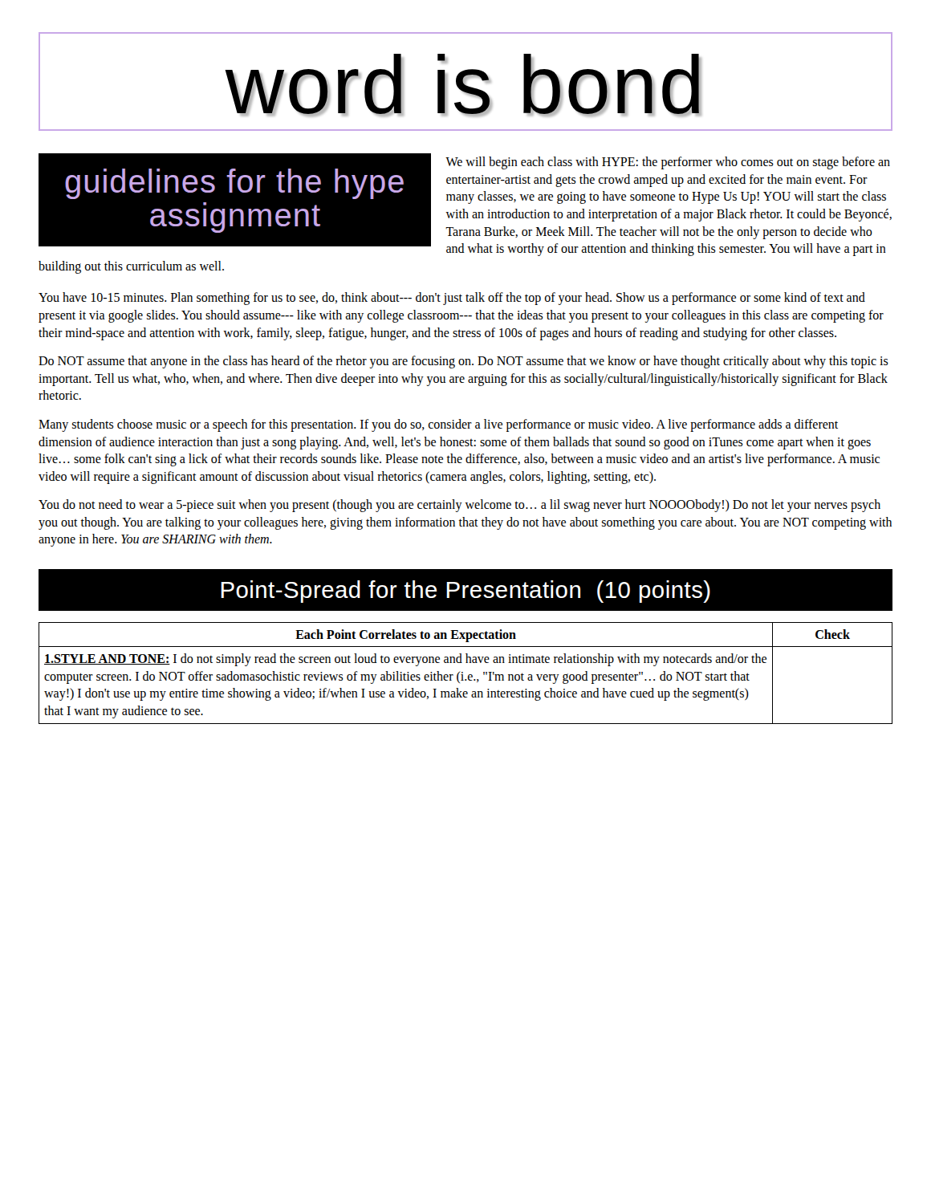word is bond
guidelines for the hype assignment
We will begin each class with HYPE: the performer who comes out on stage before an entertainer-artist and gets the crowd amped up and excited for the main event. For many classes, we are going to have someone to Hype Us Up! YOU will start the class with an introduction to and interpretation of a major Black rhetor. It could be Beyoncé, Tarana Burke, or Meek Mill. The teacher will not be the only person to decide who and what is worthy of our attention and thinking this semester. You will have a part in building out this curriculum as well.
You have 10-15 minutes. Plan something for us to see, do, think about--- don't just talk off the top of your head. Show us a performance or some kind of text and present it via google slides. You should assume--- like with any college classroom--- that the ideas that you present to your colleagues in this class are competing for their mind-space and attention with work, family, sleep, fatigue, hunger, and the stress of 100s of pages and hours of reading and studying for other classes.
Do NOT assume that anyone in the class has heard of the rhetor you are focusing on. Do NOT assume that we know or have thought critically about why this topic is important. Tell us what, who, when, and where. Then dive deeper into why you are arguing for this as socially/cultural/linguistically/historically significant for Black rhetoric.
Many students choose music or a speech for this presentation. If you do so, consider a live performance or music video. A live performance adds a different dimension of audience interaction than just a song playing. And, well, let's be honest: some of them ballads that sound so good on iTunes come apart when it goes live… some folk can't sing a lick of what their records sounds like. Please note the difference, also, between a music video and an artist's live performance. A music video will require a significant amount of discussion about visual rhetorics (camera angles, colors, lighting, setting, etc).
You do not need to wear a 5-piece suit when you present (though you are certainly welcome to… a lil swag never hurt NOOOObody!) Do not let your nerves psych you out though. You are talking to your colleagues here, giving them information that they do not have about something you care about. You are NOT competing with anyone in here. You are SHARING with them.
Point-Spread for the Presentation (10 points)
| Each Point Correlates to an Expectation | Check |
| --- | --- |
| 1.STYLE AND TONE: I do not simply read the screen out loud to everyone and have an intimate relationship with my notecards and/or the computer screen. I do NOT offer sadomasochistic reviews of my abilities either (i.e., "I'm not a very good presenter"… do NOT start that way!) I don't use up my entire time showing a video; if/when I use a video, I make an interesting choice and have cued up the segment(s) that I want my audience to see. | |